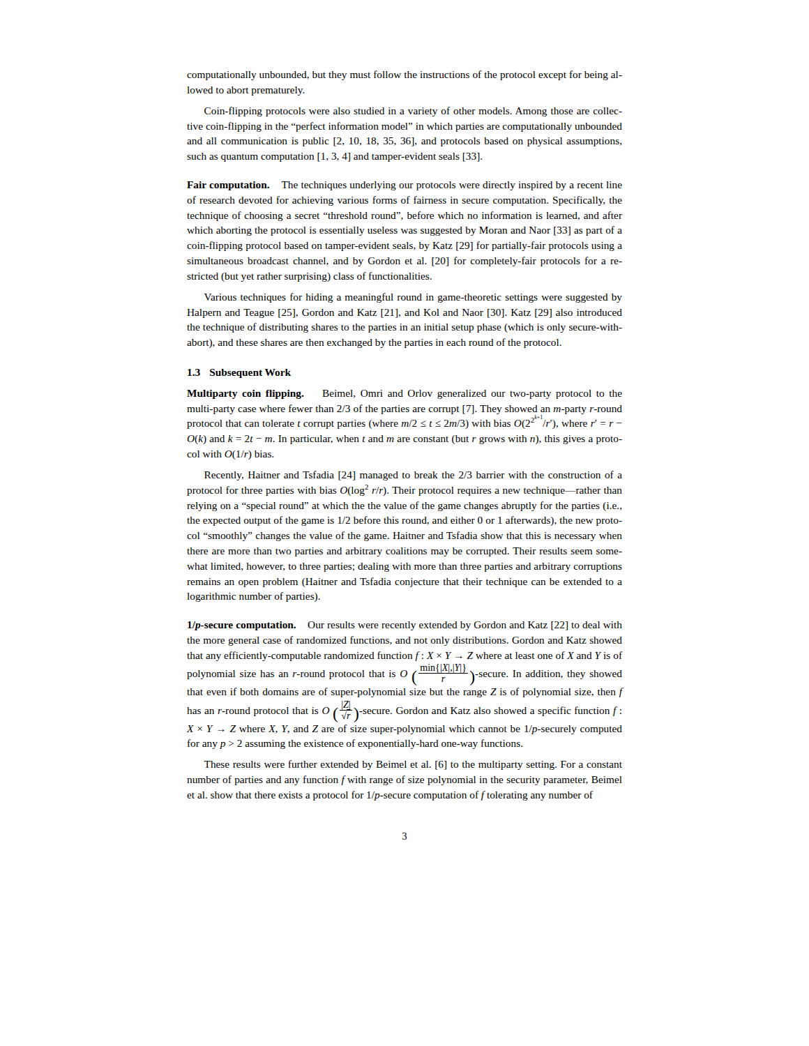computationally unbounded, but they must follow the instructions of the protocol except for being allowed to abort prematurely.
Coin-flipping protocols were also studied in a variety of other models. Among those are collective coin-flipping in the “perfect information model” in which parties are computationally unbounded and all communication is public [2, 10, 18, 35, 36], and protocols based on physical assumptions, such as quantum computation [1, 3, 4] and tamper-evident seals [33].
Fair computation. The techniques underlying our protocols were directly inspired by a recent line of research devoted for achieving various forms of fairness in secure computation. Specifically, the technique of choosing a secret “threshold round”, before which no information is learned, and after which aborting the protocol is essentially useless was suggested by Moran and Naor [33] as part of a coin-flipping protocol based on tamper-evident seals, by Katz [29] for partially-fair protocols using a simultaneous broadcast channel, and by Gordon et al. [20] for completely-fair protocols for a restricted (but yet rather surprising) class of functionalities.
Various techniques for hiding a meaningful round in game-theoretic settings were suggested by Halpern and Teague [25], Gordon and Katz [21], and Kol and Naor [30]. Katz [29] also introduced the technique of distributing shares to the parties in an initial setup phase (which is only secure-with-abort), and these shares are then exchanged by the parties in each round of the protocol.
1.3 Subsequent Work
Multiparty coin flipping. Beimel, Omri and Orlov generalized our two-party protocol to the multi-party case where fewer than 2/3 of the parties are corrupt [7]. They showed an m-party r-round protocol that can tolerate t corrupt parties (where m/2 ≤ t ≤ 2m/3) with bias O(22k+1/r′), where r′ = r − O(k) and k = 2t − m. In particular, when t and m are constant (but r grows with n), this gives a protocol with O(1/r) bias.
Recently, Haitner and Tsfadia [24] managed to break the 2/3 barrier with the construction of a protocol for three parties with bias O(log2 r/r). Their protocol requires a new technique—rather than relying on a “special round” at which the the value of the game changes abruptly for the parties (i.e., the expected output of the game is 1/2 before this round, and either 0 or 1 afterwards), the new protocol “smoothly” changes the value of the game. Haitner and Tsfadia show that this is necessary when there are more than two parties and arbitrary coalitions may be corrupted. Their results seem somewhat limited, however, to three parties; dealing with more than three parties and arbitrary corruptions remains an open problem (Haitner and Tsfadia conjecture that their technique can be extended to a logarithmic number of parties).
1/p-secure computation. Our results were recently extended by Gordon and Katz [22] to deal with the more general case of randomized functions, and not only distributions. Gordon and Katz showed that any efficiently-computable randomized function f : X × Y → Z where at least one of X and Y is of polynomial size has an r-round protocol that is O (min{|X|,|Y|}r)-secure. In addition, they showed that even if both domains are of super-polynomial size but the range Z is of polynomial size, then f has an r-round protocol that is O (|Z|√r)-secure. Gordon and Katz also showed a specific function f : X × Y → Z where X, Y, and Z are of size super-polynomial which cannot be 1/p-securely computed for any p > 2 assuming the existence of exponentially-hard one-way functions.
These results were further extended by Beimel et al. [6] to the multiparty setting. For a constant number of parties and any function f with range of size polynomial in the security parameter, Beimel et al. show that there exists a protocol for 1/p-secure computation of f tolerating any number of
3